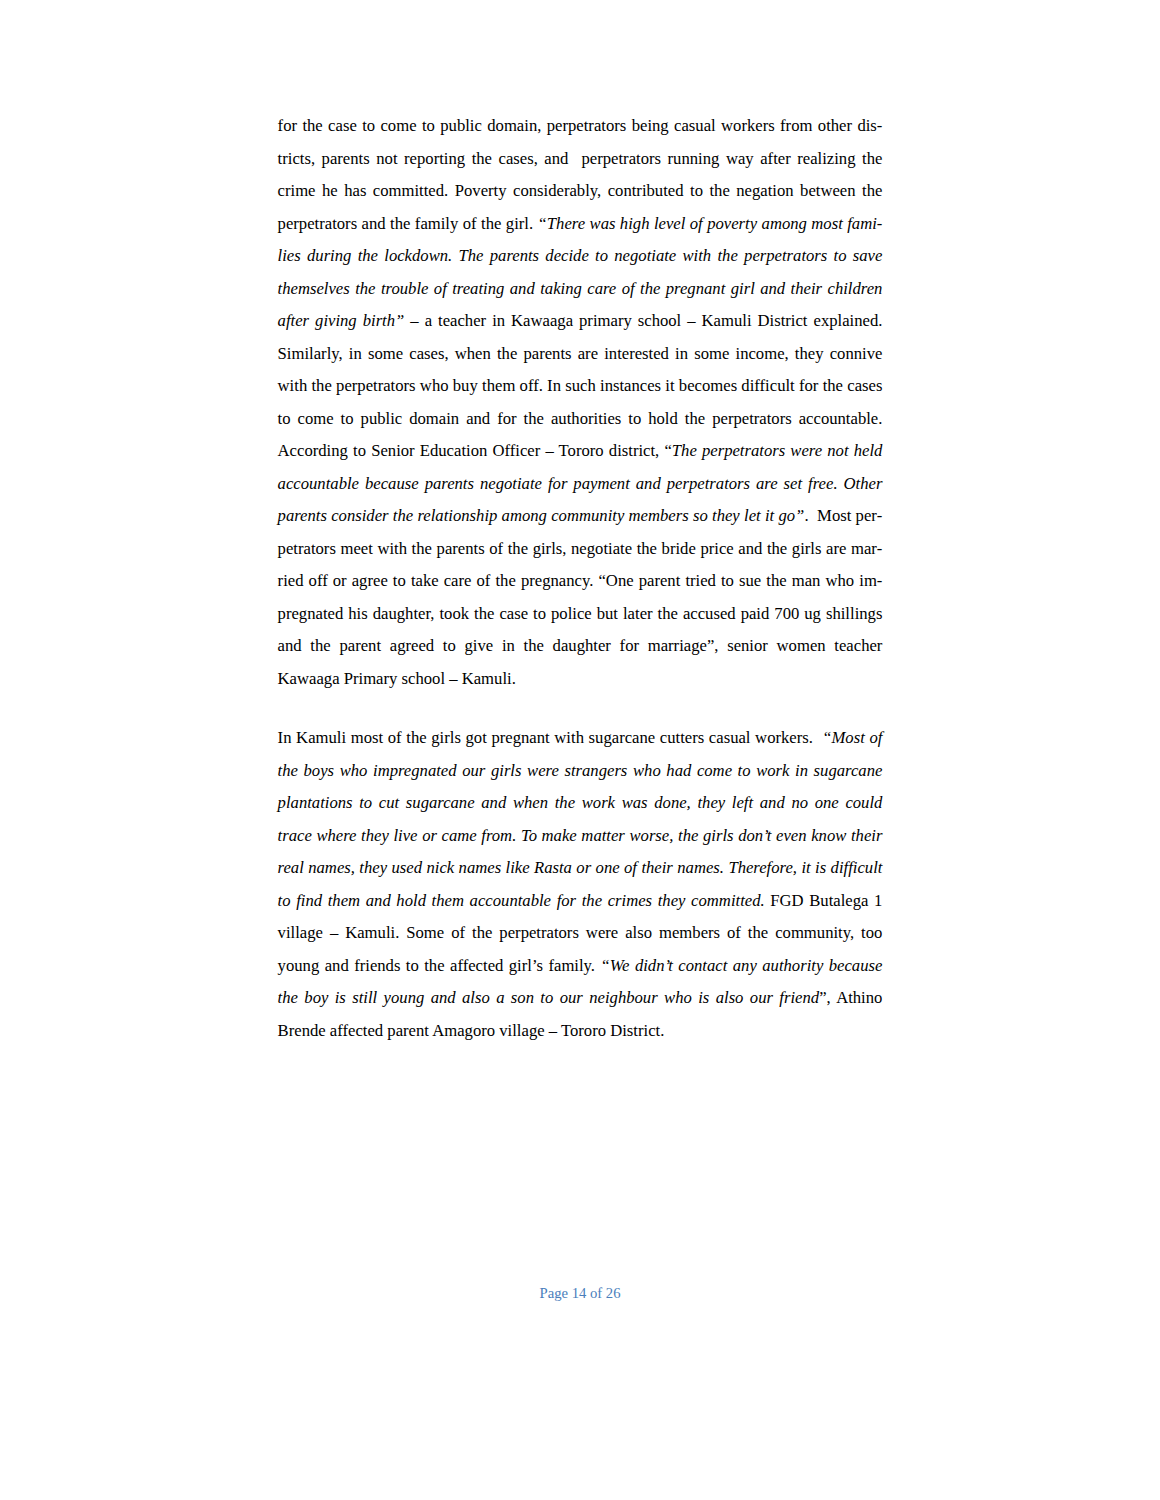for the case to come to public domain, perpetrators being casual workers from other districts, parents not reporting the cases, and perpetrators running way after realizing the crime he has committed. Poverty considerably, contributed to the negation between the perpetrators and the family of the girl. “There was high level of poverty among most families during the lockdown. The parents decide to negotiate with the perpetrators to save themselves the trouble of treating and taking care of the pregnant girl and their children after giving birth” – a teacher in Kawaaga primary school – Kamuli District explained. Similarly, in some cases, when the parents are interested in some income, they connive with the perpetrators who buy them off. In such instances it becomes difficult for the cases to come to public domain and for the authorities to hold the perpetrators accountable. According to Senior Education Officer – Tororo district, “The perpetrators were not held accountable because parents negotiate for payment and perpetrators are set free. Other parents consider the relationship among community members so they let it go”. Most perpetrators meet with the parents of the girls, negotiate the bride price and the girls are married off or agree to take care of the pregnancy. “One parent tried to sue the man who impregnated his daughter, took the case to police but later the accused paid 700 ug shillings and the parent agreed to give in the daughter for marriage”, senior women teacher Kawaaga Primary school – Kamuli.
In Kamuli most of the girls got pregnant with sugarcane cutters casual workers. “Most of the boys who impregnated our girls were strangers who had come to work in sugarcane plantations to cut sugarcane and when the work was done, they left and no one could trace where they live or came from. To make matter worse, the girls don’t even know their real names, they used nick names like Rasta or one of their names. Therefore, it is difficult to find them and hold them accountable for the crimes they committed. FGD Butalega 1 village – Kamuli. Some of the perpetrators were also members of the community, too young and friends to the affected girl’s family. “We didn’t contact any authority because the boy is still young and also a son to our neighbour who is also our friend”, Athino Brende affected parent Amagoro village – Tororo District.
Page 14 of 26